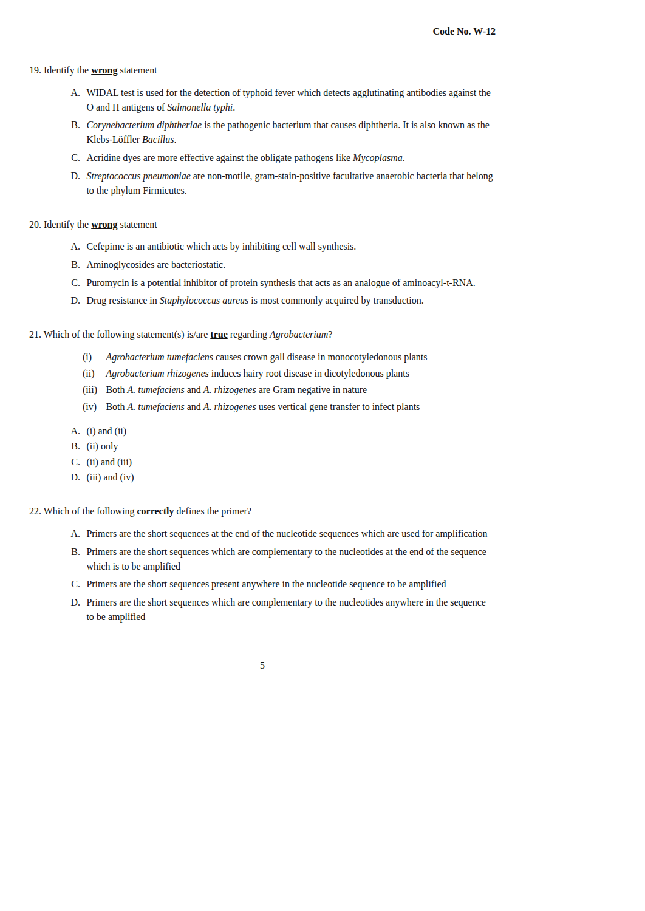Code No. W-12
19. Identify the wrong statement
WIDAL test is used for the detection of typhoid fever which detects agglutinating antibodies against the O and H antigens of Salmonella typhi.
Corynebacterium diphtheriae is the pathogenic bacterium that causes diphtheria. It is also known as the Klebs-Löffler Bacillus.
Acridine dyes are more effective against the obligate pathogens like Mycoplasma.
Streptococcus pneumoniae are non-motile, gram-stain-positive facultative anaerobic bacteria that belong to the phylum Firmicutes.
20. Identify the wrong statement
Cefepime is an antibiotic which acts by inhibiting cell wall synthesis.
Aminoglycosides are bacteriostatic.
Puromycin is a potential inhibitor of protein synthesis that acts as an analogue of aminoacyl-t-RNA.
Drug resistance in Staphylococcus aureus is most commonly acquired by transduction.
21. Which of the following statement(s) is/are true regarding Agrobacterium?
(i) Agrobacterium tumefaciens causes crown gall disease in monocotyledonous plants
(ii) Agrobacterium rhizogenes induces hairy root disease in dicotyledonous plants
(iii) Both A. tumefaciens and A. rhizogenes are Gram negative in nature
(iv) Both A. tumefaciens and A. rhizogenes uses vertical gene transfer to infect plants
(i) and (ii)
(ii) only
(ii) and (iii)
(iii) and (iv)
22. Which of the following correctly defines the primer?
Primers are the short sequences at the end of the nucleotide sequences which are used for amplification
Primers are the short sequences which are complementary to the nucleotides at the end of the sequence which is to be amplified
Primers are the short sequences present anywhere in the nucleotide sequence to be amplified
Primers are the short sequences which are complementary to the nucleotides anywhere in the sequence to be amplified
5